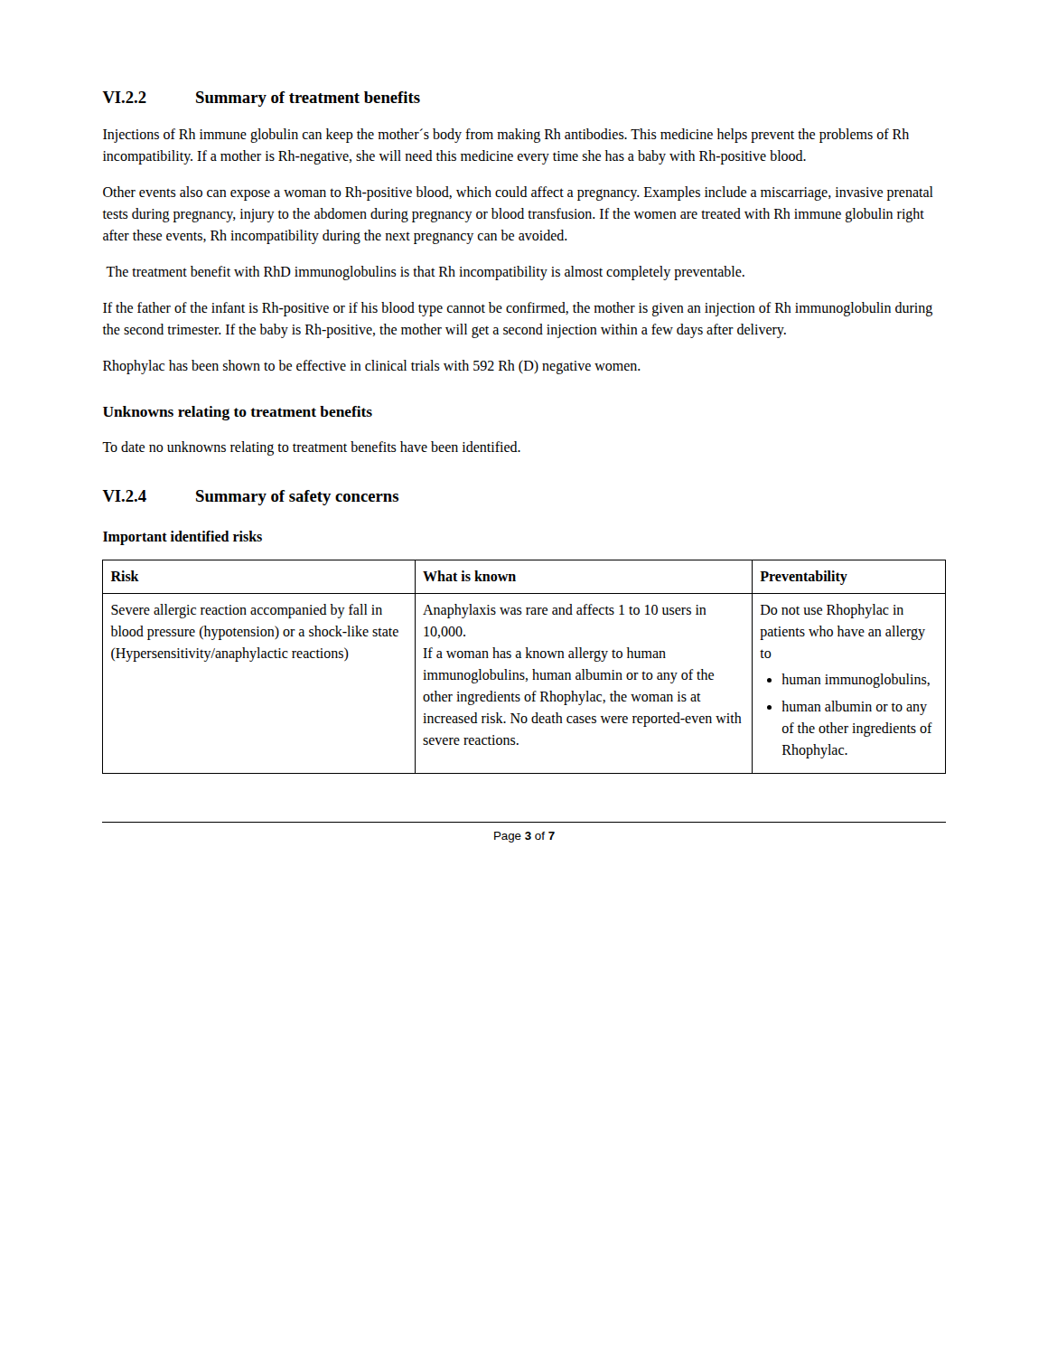VI.2.2 Summary of treatment benefits
Injections of Rh immune globulin can keep the mother´s body from making Rh antibodies. This medicine helps prevent the problems of Rh incompatibility. If a mother is Rh-negative, she will need this medicine every time she has a baby with Rh-positive blood.
Other events also can expose a woman to Rh-positive blood, which could affect a pregnancy. Examples include a miscarriage, invasive prenatal tests during pregnancy, injury to the abdomen during pregnancy or blood transfusion. If the women are treated with Rh immune globulin right after these events, Rh incompatibility during the next pregnancy can be avoided.
The treatment benefit with RhD immunoglobulins is that Rh incompatibility is almost completely preventable.
If the father of the infant is Rh-positive or if his blood type cannot be confirmed, the mother is given an injection of Rh immunoglobulin during the second trimester. If the baby is Rh-positive, the mother will get a second injection within a few days after delivery.
Rhophylac has been shown to be effective in clinical trials with 592 Rh (D) negative women.
Unknowns relating to treatment benefits
To date no unknowns relating to treatment benefits have been identified.
VI.2.4 Summary of safety concerns
Important identified risks
| Risk | What is known | Preventability |
| --- | --- | --- |
| Severe allergic reaction accompanied by fall in blood pressure (hypotension) or a shock-like state (Hypersensitivity/anaphylactic reactions) | Anaphylaxis was rare and affects 1 to 10 users in 10,000. If a woman has a known allergy to human immunoglobulins, human albumin or to any of the other ingredients of Rhophylac, the woman is at increased risk. No death cases were reported-even with severe reactions. | Do not use Rhophylac in patients who have an allergy to human immunoglobulins, human albumin or to any of the other ingredients of Rhophylac. |
Page 3 of 7